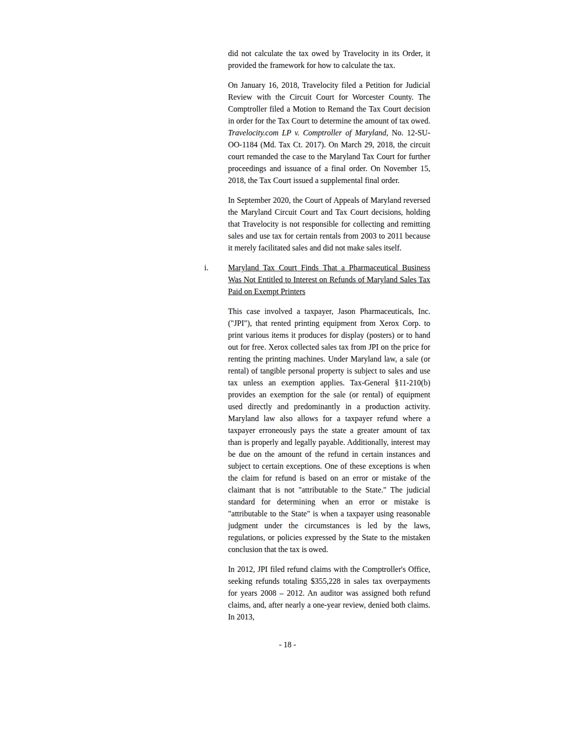did not calculate the tax owed by Travelocity in its Order, it provided the framework for how to calculate the tax.
On January 16, 2018, Travelocity filed a Petition for Judicial Review with the Circuit Court for Worcester County. The Comptroller filed a Motion to Remand the Tax Court decision in order for the Tax Court to determine the amount of tax owed. Travelocity.com LP v. Comptroller of Maryland, No. 12-SU-OO-1184 (Md. Tax Ct. 2017). On March 29, 2018, the circuit court remanded the case to the Maryland Tax Court for further proceedings and issuance of a final order. On November 15, 2018, the Tax Court issued a supplemental final order.
In September 2020, the Court of Appeals of Maryland reversed the Maryland Circuit Court and Tax Court decisions, holding that Travelocity is not responsible for collecting and remitting sales and use tax for certain rentals from 2003 to 2011 because it merely facilitated sales and did not make sales itself.
i.
Maryland Tax Court Finds That a Pharmaceutical Business Was Not Entitled to Interest on Refunds of Maryland Sales Tax Paid on Exempt Printers
This case involved a taxpayer, Jason Pharmaceuticals, Inc. ("JPI"), that rented printing equipment from Xerox Corp. to print various items it produces for display (posters) or to hand out for free. Xerox collected sales tax from JPI on the price for renting the printing machines. Under Maryland law, a sale (or rental) of tangible personal property is subject to sales and use tax unless an exemption applies. Tax-General §11-210(b) provides an exemption for the sale (or rental) of equipment used directly and predominantly in a production activity. Maryland law also allows for a taxpayer refund where a taxpayer erroneously pays the state a greater amount of tax than is properly and legally payable. Additionally, interest may be due on the amount of the refund in certain instances and subject to certain exceptions. One of these exceptions is when the claim for refund is based on an error or mistake of the claimant that is not "attributable to the State." The judicial standard for determining when an error or mistake is "attributable to the State" is when a taxpayer using reasonable judgment under the circumstances is led by the laws, regulations, or policies expressed by the State to the mistaken conclusion that the tax is owed.
In 2012, JPI filed refund claims with the Comptroller's Office, seeking refunds totaling $355,228 in sales tax overpayments for years 2008 – 2012. An auditor was assigned both refund claims, and, after nearly a one-year review, denied both claims. In 2013,
- 18 -